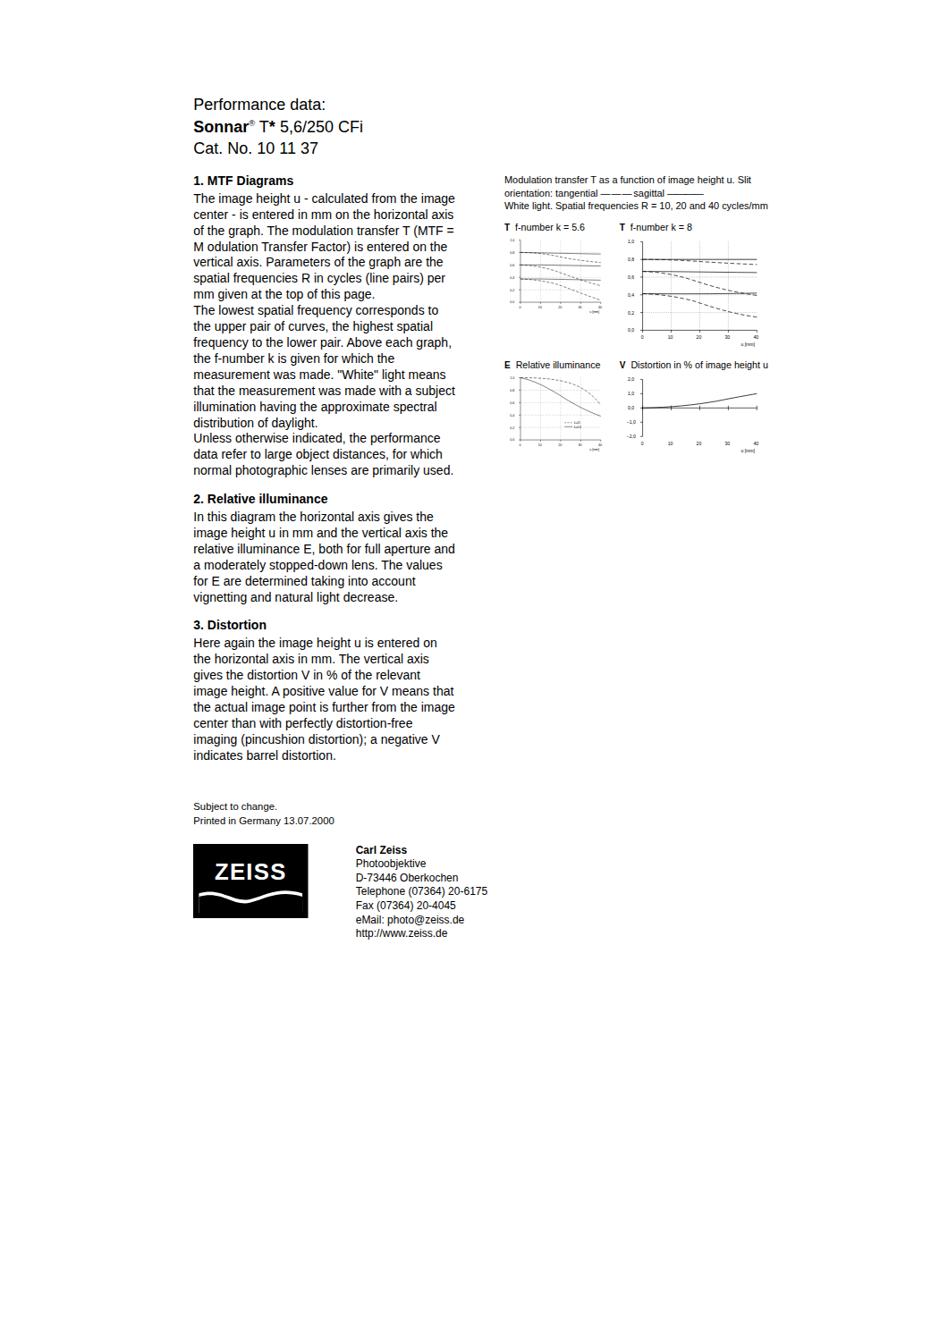Performance data:
Sonnar® T* 5,6/250 CFi
Cat. No. 10 11 37
1. MTF Diagrams
The image height u - calculated from the image center - is entered in mm on the horizontal axis of the graph. The modulation transfer T (MTF = M odulation Transfer Factor) is entered on the vertical axis. Parameters of the graph are the spatial frequencies R in cycles (line pairs) per mm given at the top of this page.
The lowest spatial frequency corresponds to the upper pair of curves, the highest spatial frequency to the lower pair. Above each graph, the f-number k is given for which the measurement was made. "White" light means that the measurement was made with a subject illumination having the approximate spectral distribution of daylight.
Unless otherwise indicated, the performance data refer to large object distances, for which normal photographic lenses are primarily used.
2. Relative illuminance
In this diagram the horizontal axis gives the image height u in mm and the vertical axis the relative illuminance E, both for full aperture and a moderately stopped-down lens. The values for E are determined taking into account vignetting and natural light decrease.
3. Distortion
Here again the image height u is entered on the horizontal axis in mm. The vertical axis gives the distortion V in % of the relevant image height. A positive value for V means that the actual image point is further from the image center than with perfectly distortion-free imaging (pincushion distortion); a negative V indicates barrel distortion.
Modulation transfer T as a function of image height u. Slit orientation: tangential — — — sagittal ————
White light. Spatial frequencies R = 10, 20 and 40 cycles/mm
Tf-number k = 5.6
1,0 0,8 0,6 0,4 0,2 0,0 0 10 20 30 40 u [mm]
Tf-number k = 8
1,0 0,8 0,6 0,4 0,2 0,0 0 10 20 30 40 u [mm]
ERelative illuminance
1,0 0,8 0,6 0,4 0,2 0,0 0 10 20 30 40 u [mm] k=11 k=5.6
VDistortion in % of image height u
2,0 1,0 0,0 −1,0 −2,0 0 10 20 30 40 u [mm]
Subject to change.
Printed in Germany 13.07.2000
ZEISS
Carl Zeiss
Photoobjektive
D-73446 Oberkochen
Telephone (07364) 20-6175
Fax (07364) 20-4045
eMail: photo@zeiss.de
http://www.zeiss.de